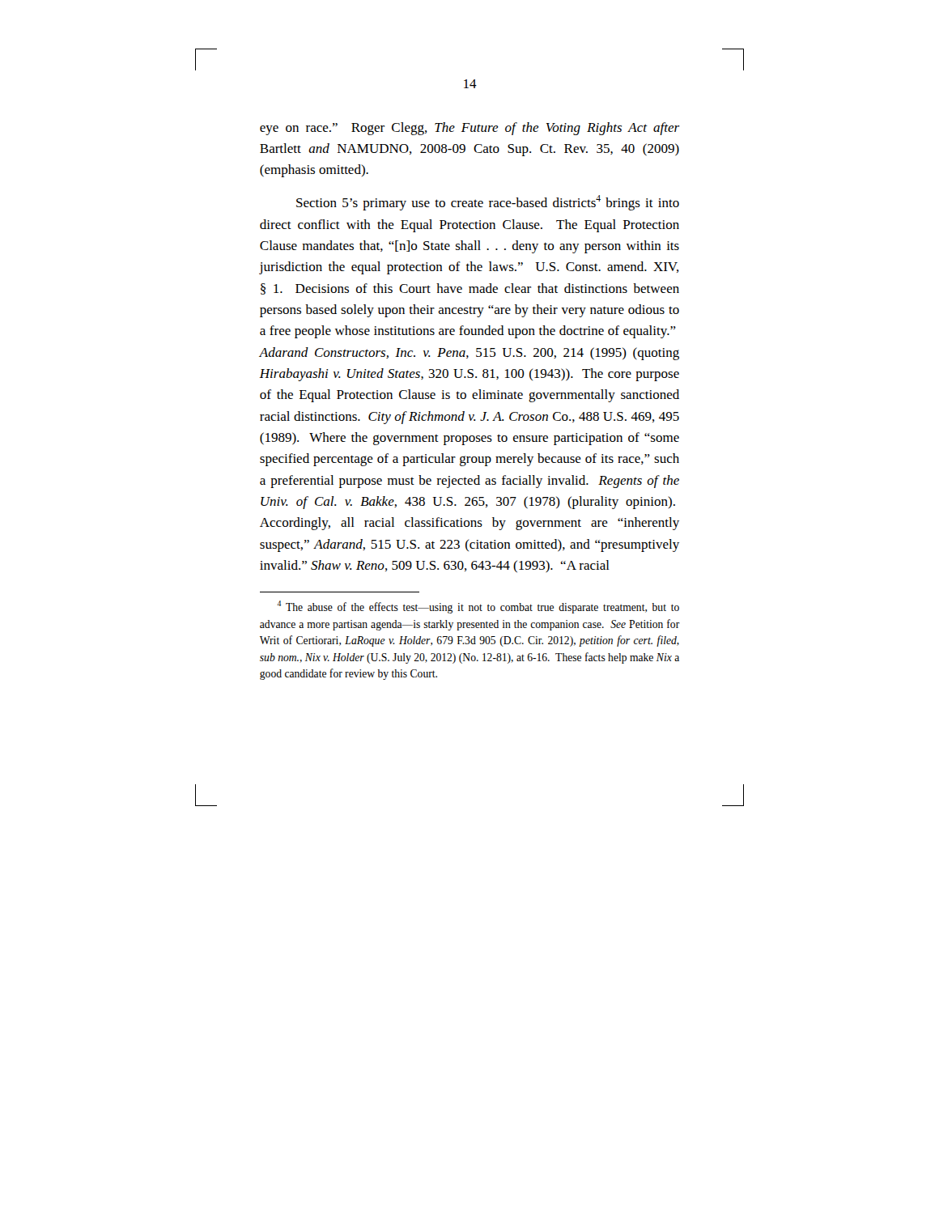14
eye on race.” Roger Clegg, The Future of the Voting Rights Act after Bartlett and NAMUDNO, 2008-09 Cato Sup. Ct. Rev. 35, 40 (2009) (emphasis omitted).
Section 5’s primary use to create race-based districts4 brings it into direct conflict with the Equal Protection Clause. The Equal Protection Clause mandates that, “[n]o State shall . . . deny to any person within its jurisdiction the equal protection of the laws.” U.S. Const. amend. XIV, § 1. Decisions of this Court have made clear that distinctions between persons based solely upon their ancestry “are by their very nature odious to a free people whose institutions are founded upon the doctrine of equality.” Adarand Constructors, Inc. v. Pena, 515 U.S. 200, 214 (1995) (quoting Hirabayashi v. United States, 320 U.S. 81, 100 (1943)). The core purpose of the Equal Protection Clause is to eliminate governmentally sanctioned racial distinctions. City of Richmond v. J. A. Croson Co., 488 U.S. 469, 495 (1989). Where the government proposes to ensure participation of “some specified percentage of a particular group merely because of its race,” such a preferential purpose must be rejected as facially invalid. Regents of the Univ. of Cal. v. Bakke, 438 U.S. 265, 307 (1978) (plurality opinion). Accordingly, all racial classifications by government are “inherently suspect,” Adarand, 515 U.S. at 223 (citation omitted), and “presumptively invalid.” Shaw v. Reno, 509 U.S. 630, 643-44 (1993). “A racial
4 The abuse of the effects test—using it not to combat true disparate treatment, but to advance a more partisan agenda—is starkly presented in the companion case. See Petition for Writ of Certiorari, LaRoque v. Holder, 679 F.3d 905 (D.C. Cir. 2012), petition for cert. filed, sub nom., Nix v. Holder (U.S. July 20, 2012) (No. 12-81), at 6-16. These facts help make Nix a good candidate for review by this Court.